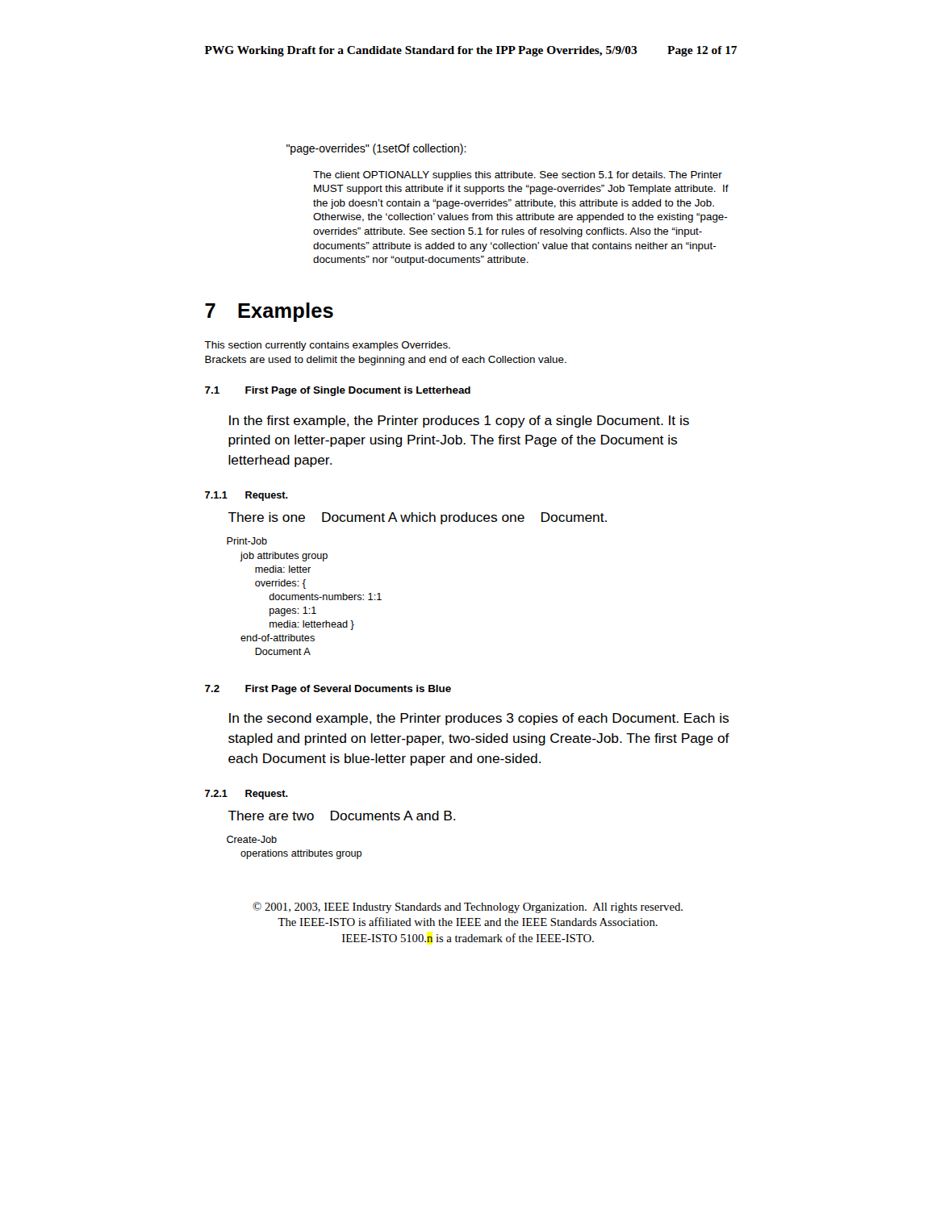PWG Working Draft for a Candidate Standard for the IPP Page Overrides, 5/9/03 Page 12 of 17
"page-overrides" (1setOf collection):
The client OPTIONALLY supplies this attribute. See section 5.1 for details. The Printer MUST support this attribute if it supports the “page-overrides” Job Template attribute. If the job doesn’t contain a “page-overrides” attribute, this attribute is added to the Job. Otherwise, the ‘collection’ values from this attribute are appended to the existing “page-overrides” attribute. See section 5.1 for rules of resolving conflicts. Also the “input-documents” attribute is added to any ‘collection’ value that contains neither an “input-documents” nor “output-documents” attribute.
7 Examples
This section currently contains examples Overrides.
Brackets are used to delimit the beginning and end of each Collection value.
7.1 First Page of Single Document is Letterhead
In the first example, the Printer produces 1 copy of a single Document. It is printed on letter-paper using Print-Job. The first Page of the Document is letterhead paper.
7.1.1 Request.
There is one Document A which produces one Document.
Print-Job
     job attributes group
          media: letter
          overrides: {
               documents-numbers: 1:1
               pages: 1:1
               media: letterhead }
     end-of-attributes
          Document A
7.2 First Page of Several Documents is Blue
In the second example, the Printer produces 3 copies of each Document. Each is stapled and printed on letter-paper, two-sided using Create-Job. The first Page of each Document is blue-letter paper and one-sided.
7.2.1 Request.
There are two Documents A and B.
Create-Job
     operations attributes group
© 2001, 2003, IEEE Industry Standards and Technology Organization. All rights reserved. The IEEE-ISTO is affiliated with the IEEE and the IEEE Standards Association. IEEE-ISTO 5100.n is a trademark of the IEEE-ISTO.